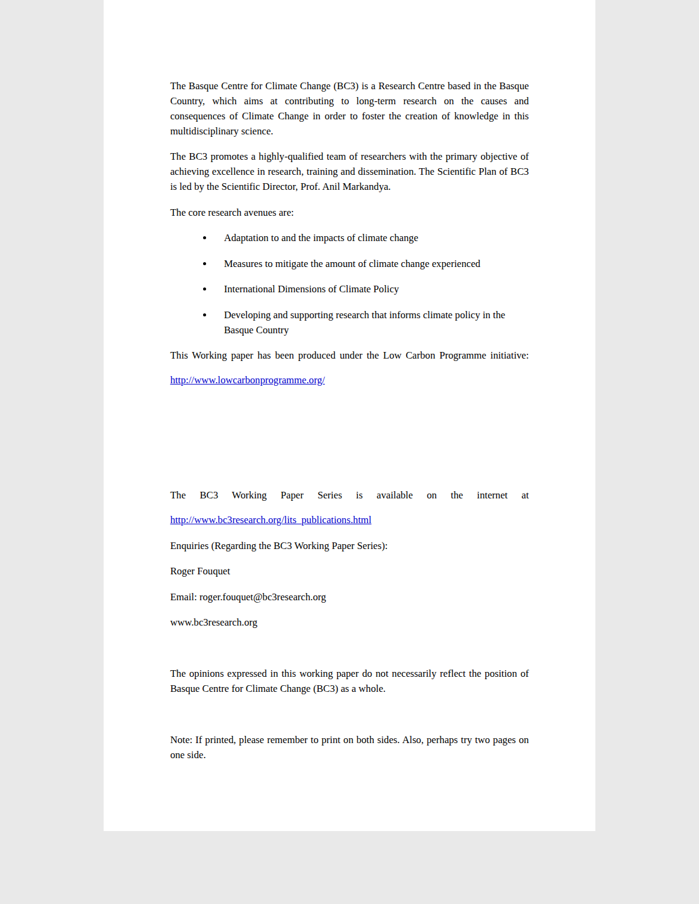The Basque Centre for Climate Change (BC3) is a Research Centre based in the Basque Country, which aims at contributing to long-term research on the causes and consequences of Climate Change in order to foster the creation of knowledge in this multidisciplinary science.
The BC3 promotes a highly-qualified team of researchers with the primary objective of achieving excellence in research, training and dissemination. The Scientific Plan of BC3 is led by the Scientific Director, Prof. Anil Markandya.
The core research avenues are:
Adaptation to and the impacts of climate change
Measures to mitigate the amount of climate change experienced
International Dimensions of Climate Policy
Developing and supporting research that informs climate policy in the Basque Country
This Working paper has been produced under the Low Carbon Programme initiative:
http://www.lowcarbonprogramme.org/
The BC3 Working Paper Series is available on the internet at
http://www.bc3research.org/lits_publications.html
Enquiries (Regarding the BC3 Working Paper Series):
Roger Fouquet
Email: roger.fouquet@bc3research.org
www.bc3research.org
The opinions expressed in this working paper do not necessarily reflect the position of Basque Centre for Climate Change (BC3) as a whole.
Note: If printed, please remember to print on both sides. Also, perhaps try two pages on one side.